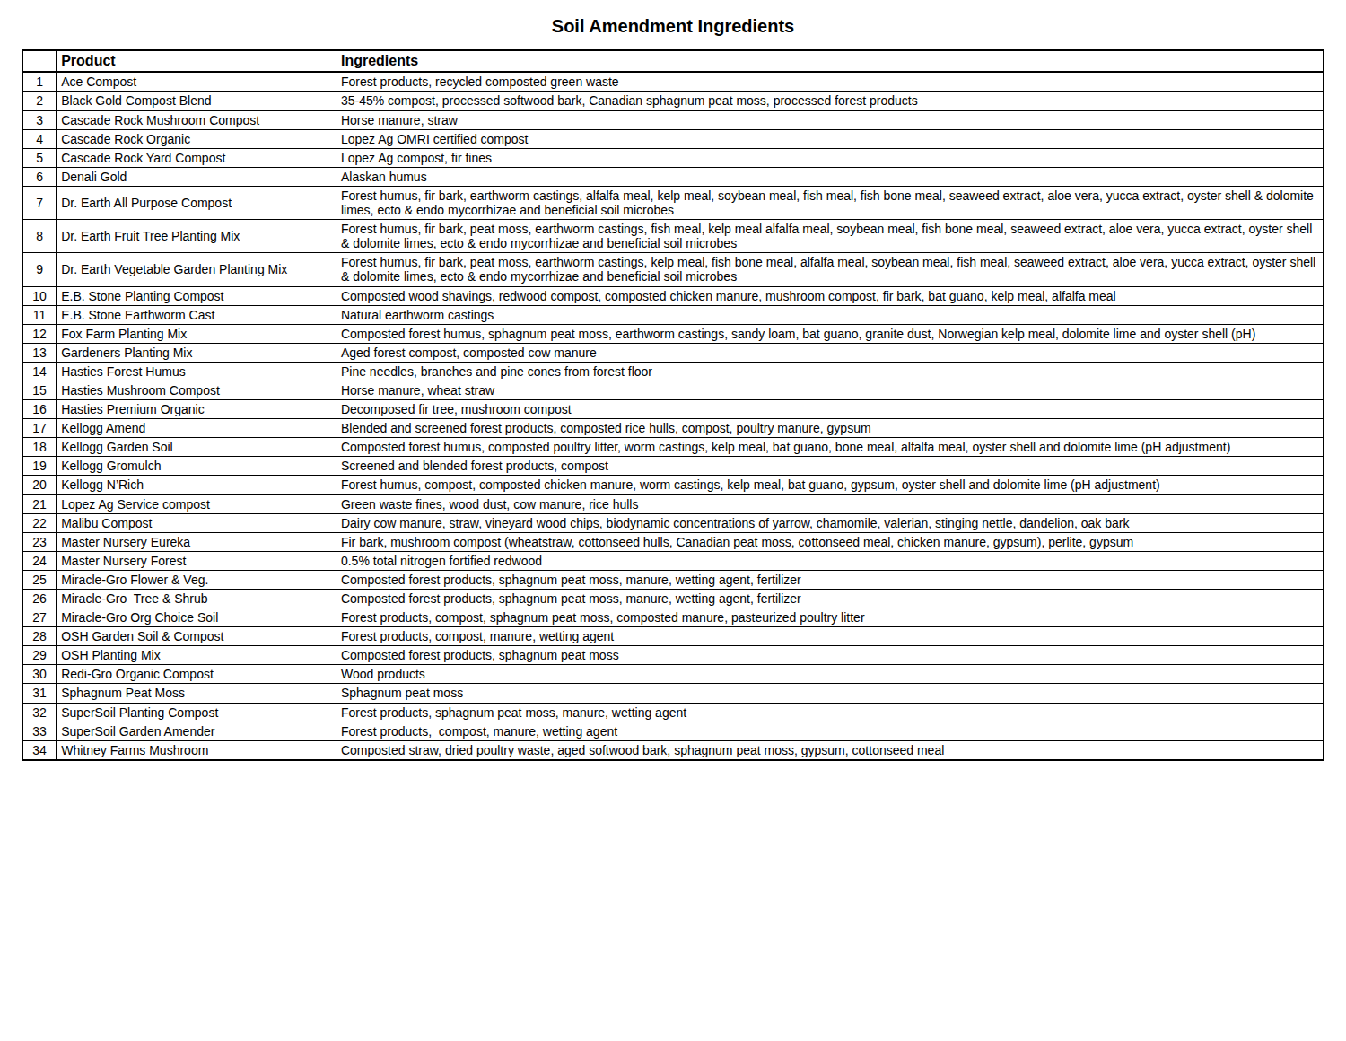Soil Amendment Ingredients
| | Product | Ingredients |
| --- | --- | --- |
| 1 | Ace Compost | Forest products, recycled composted green waste |
| 2 | Black Gold Compost Blend | 35-45% compost, processed softwood bark, Canadian sphagnum peat moss, processed forest products |
| 3 | Cascade Rock Mushroom Compost | Horse manure, straw |
| 4 | Cascade Rock Organic | Lopez Ag OMRI certified compost |
| 5 | Cascade Rock Yard Compost | Lopez Ag compost, fir fines |
| 6 | Denali Gold | Alaskan humus |
| 7 | Dr. Earth All Purpose Compost | Forest humus, fir bark, earthworm castings, alfalfa meal, kelp meal, soybean meal, fish meal, fish bone meal, seaweed extract, aloe vera, yucca extract, oyster shell & dolomite limes, ecto & endo mycorrhizae and beneficial soil microbes |
| 8 | Dr. Earth Fruit Tree Planting Mix | Forest humus, fir bark, peat moss, earthworm castings, fish meal, kelp meal alfalfa meal, soybean meal, fish bone meal, seaweed extract, aloe vera, yucca extract, oyster shell & dolomite limes, ecto & endo mycorrhizae and beneficial soil microbes |
| 9 | Dr. Earth Vegetable Garden Planting Mix | Forest humus, fir bark, peat moss, earthworm castings, kelp meal, fish bone meal, alfalfa meal, soybean meal, fish meal, seaweed extract, aloe vera, yucca extract, oyster shell & dolomite limes, ecto & endo mycorrhizae and beneficial soil microbes |
| 10 | E.B. Stone Planting Compost | Composted wood shavings, redwood compost, composted chicken manure, mushroom compost, fir bark, bat guano, kelp meal, alfalfa meal |
| 11 | E.B. Stone Earthworm Cast | Natural earthworm castings |
| 12 | Fox Farm Planting Mix | Composted forest humus, sphagnum peat moss, earthworm castings, sandy loam, bat guano, granite dust, Norwegian kelp meal, dolomite lime and oyster shell (pH) |
| 13 | Gardeners Planting Mix | Aged forest compost, composted cow manure |
| 14 | Hasties Forest Humus | Pine needles, branches and pine cones from forest floor |
| 15 | Hasties Mushroom Compost | Horse manure, wheat straw |
| 16 | Hasties Premium Organic | Decomposed fir tree, mushroom compost |
| 17 | Kellogg Amend | Blended and screened forest products, composted rice hulls, compost, poultry manure, gypsum |
| 18 | Kellogg Garden Soil | Composted forest humus, composted poultry litter, worm castings, kelp meal, bat guano, bone meal, alfalfa meal, oyster shell and dolomite lime (pH adjustment) |
| 19 | Kellogg Gromulch | Screened and blended forest products, compost |
| 20 | Kellogg N’Rich | Forest humus, compost, composted chicken manure, worm castings, kelp meal, bat guano, gypsum, oyster shell and dolomite lime (pH adjustment) |
| 21 | Lopez Ag Service compost | Green waste fines, wood dust, cow manure, rice hulls |
| 22 | Malibu Compost | Dairy cow manure, straw, vineyard wood chips, biodynamic concentrations of yarrow, chamomile, valerian, stinging nettle, dandelion, oak bark |
| 23 | Master Nursery Eureka | Fir bark, mushroom compost (wheatstraw, cottonseed hulls, Canadian peat moss, cottonseed meal, chicken manure, gypsum), perlite, gypsum |
| 24 | Master Nursery Forest | 0.5% total nitrogen fortified redwood |
| 25 | Miracle-Gro Flower & Veg. | Composted forest products, sphagnum peat moss, manure, wetting agent, fertilizer |
| 26 | Miracle-Gro Tree & Shrub | Composted forest products, sphagnum peat moss, manure, wetting agent, fertilizer |
| 27 | Miracle-Gro Org Choice Soil | Forest products, compost, sphagnum peat moss, composted manure, pasteurized poultry litter |
| 28 | OSH Garden Soil & Compost | Forest products, compost, manure, wetting agent |
| 29 | OSH Planting Mix | Composted forest products, sphagnum peat moss |
| 30 | Redi-Gro Organic Compost | Wood products |
| 31 | Sphagnum Peat Moss | Sphagnum peat moss |
| 32 | SuperSoil Planting Compost | Forest products, sphagnum peat moss, manure, wetting agent |
| 33 | SuperSoil Garden Amender | Forest products, compost, manure, wetting agent |
| 34 | Whitney Farms Mushroom | Composted straw, dried poultry waste, aged softwood bark, sphagnum peat moss, gypsum, cottonseed meal |